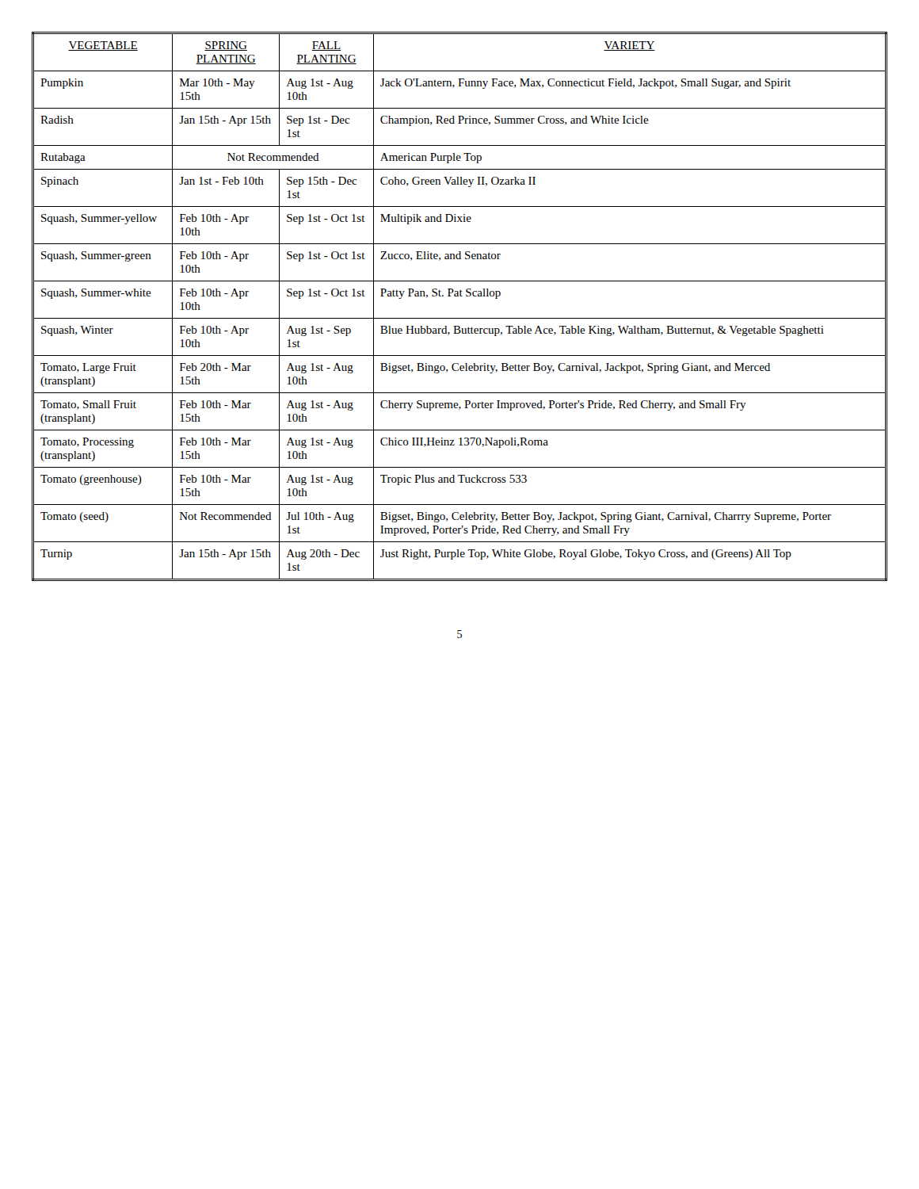| VEGETABLE | SPRING PLANTING | FALL PLANTING | VARIETY |
| --- | --- | --- | --- |
| Pumpkin | Mar 10th - May 15th | Aug 1st - Aug 10th | Jack O'Lantern, Funny Face, Max, Connecticut Field, Jackpot, Small Sugar, and Spirit |
| Radish | Jan 15th - Apr 15th | Sep 1st - Dec 1st | Champion, Red Prince, Summer Cross, and White Icicle |
| Rutabaga | Not Recommended | American Purple Top |
| Spinach | Jan 1st - Feb 10th | Sep 15th - Dec 1st | Coho, Green Valley II, Ozarka II |
| Squash, Summer-yellow | Feb 10th - Apr 10th | Sep 1st - Oct 1st | Multipik and Dixie |
| Squash, Summer-green | Feb 10th - Apr 10th | Sep 1st - Oct 1st | Zucco, Elite, and Senator |
| Squash, Summer-white | Feb 10th - Apr 10th | Sep 1st - Oct 1st | Patty Pan, St. Pat Scallop |
| Squash, Winter | Feb 10th - Apr 10th | Aug 1st - Sep 1st | Blue Hubbard, Buttercup, Table Ace, Table King, Waltham, Butternut, & Vegetable Spaghetti |
| Tomato, Large Fruit (transplant) | Feb 20th - Mar 15th | Aug 1st - Aug 10th | Bigset, Bingo, Celebrity, Better Boy, Carnival, Jackpot, Spring Giant, and Merced |
| Tomato, Small Fruit (transplant) | Feb 10th - Mar 15th | Aug 1st - Aug 10th | Cherry Supreme, Porter Improved, Porter's Pride, Red Cherry, and Small Fry |
| Tomato, Processing (transplant) | Feb 10th - Mar 15th | Aug 1st - Aug 10th | Chico III,Heinz 1370,Napoli,Roma |
| Tomato (greenhouse) | Feb 10th - Mar 15th | Aug 1st - Aug 10th | Tropic Plus and Tuckcross 533 |
| Tomato (seed) | Not Recommended | Jul 10th - Aug 1st | Bigset, Bingo, Celebrity, Better Boy, Jackpot, Spring Giant, Carnival, Charrry Supreme, Porter Improved, Porter's Pride, Red Cherry, and Small Fry |
| Turnip | Jan 15th - Apr 15th | Aug 20th - Dec 1st | Just Right, Purple Top, White Globe, Royal Globe, Tokyo Cross, and (Greens) All Top |
5